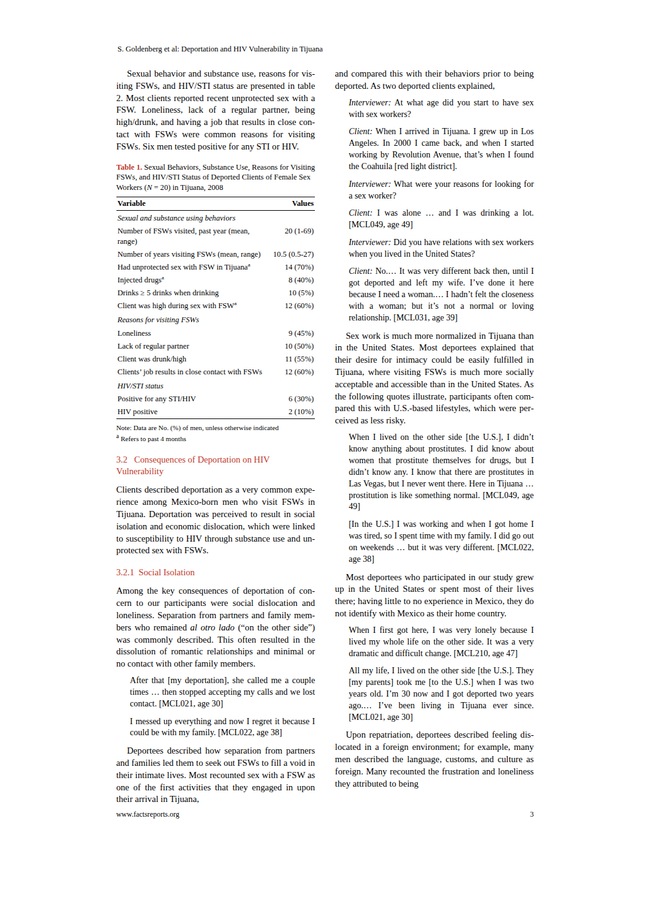S. Goldenberg et al: Deportation and HIV Vulnerability in Tijuana
Sexual behavior and substance use, reasons for visiting FSWs, and HIV/STI status are presented in table 2. Most clients reported recent unprotected sex with a FSW. Loneliness, lack of a regular partner, being high/drunk, and having a job that results in close contact with FSWs were common reasons for visiting FSWs. Six men tested positive for any STI or HIV.
Table 1. Sexual Behaviors, Substance Use, Reasons for Visiting FSWs, and HIV/STI Status of Deported Clients of Female Sex Workers (N = 20) in Tijuana, 2008
| Variable | Values |
| --- | --- |
| Sexual and substance using behaviors |
| Number of FSWs visited, past year (mean, range) | 20 (1-69) |
| Number of years visiting FSWs (mean, range) | 10.5 (0.5-27) |
| Had unprotected sex with FSW in Tijuana a | 14 (70%) |
| Injected drugs a | 8 (40%) |
| Drinks ≥ 5 drinks when drinking | 10 (5%) |
| Client was high during sex with FSW a | 12 (60%) |
| Reasons for visiting FSWs |
| Loneliness | 9 (45%) |
| Lack of regular partner | 10 (50%) |
| Client was drunk/high | 11 (55%) |
| Clients’ job results in close contact with FSWs | 12 (60%) |
| HIV/STI status |
| Positive for any STI/HIV | 6 (30%) |
| HIV positive | 2 (10%) |
Note: Data are No. (%) of men, unless otherwise indicated
a Refers to past 4 months
3.2 Consequences of Deportation on HIV Vulnerability
Clients described deportation as a very common experience among Mexico-born men who visit FSWs in Tijuana. Deportation was perceived to result in social isolation and economic dislocation, which were linked to susceptibility to HIV through substance use and unprotected sex with FSWs.
3.2.1 Social Isolation
Among the key consequences of deportation of concern to our participants were social dislocation and loneliness. Separation from partners and family members who remained al otro lado (“on the other side”) was commonly described. This often resulted in the dissolution of romantic relationships and minimal or no contact with other family members.
After that [my deportation], she called me a couple times … then stopped accepting my calls and we lost contact. [MCL021, age 30]
I messed up everything and now I regret it because I could be with my family. [MCL022, age 38]
Deportees described how separation from partners and families led them to seek out FSWs to fill a void in their intimate lives. Most recounted sex with a FSW as one of the first activities that they engaged in upon their arrival in Tijuana,
and compared this with their behaviors prior to being deported. As two deported clients explained,
Interviewer: At what age did you start to have sex with sex workers?
Client: When I arrived in Tijuana. I grew up in Los Angeles. In 2000 I came back, and when I started working by Revolution Avenue, that’s when I found the Coahuila [red light district].
Interviewer: What were your reasons for looking for a sex worker?
Client: I was alone … and I was drinking a lot. [MCL049, age 49]
Interviewer: Did you have relations with sex workers when you lived in the United States?
Client: No.… It was very different back then, until I got deported and left my wife. I’ve done it here because I need a woman.… I hadn’t felt the closeness with a woman; but it’s not a normal or loving relationship. [MCL031, age 39]
Sex work is much more normalized in Tijuana than in the United States. Most deportees explained that their desire for intimacy could be easily fulfilled in Tijuana, where visiting FSWs is much more socially acceptable and accessible than in the United States. As the following quotes illustrate, participants often compared this with U.S.-based lifestyles, which were perceived as less risky.
When I lived on the other side [the U.S.], I didn’t know anything about prostitutes. I did know about women that prostitute themselves for drugs, but I didn’t know any. I know that there are prostitutes in Las Vegas, but I never went there. Here in Tijuana … prostitution is like something normal. [MCL049, age 49]
[In the U.S.] I was working and when I got home I was tired, so I spent time with my family. I did go out on weekends … but it was very different. [MCL022, age 38]
Most deportees who participated in our study grew up in the United States or spent most of their lives there; having little to no experience in Mexico, they do not identify with Mexico as their home country.
When I first got here, I was very lonely because I lived my whole life on the other side. It was a very dramatic and difficult change. [MCL210, age 47]
All my life, I lived on the other side [the U.S.]. They [my parents] took me [to the U.S.] when I was two years old. I’m 30 now and I got deported two years ago.… I’ve been living in Tijuana ever since. [MCL021, age 30]
Upon repatriation, deportees described feeling dislocated in a foreign environment; for example, many men described the language, customs, and culture as foreign. Many recounted the frustration and loneliness they attributed to being
www.factsreports.org 3